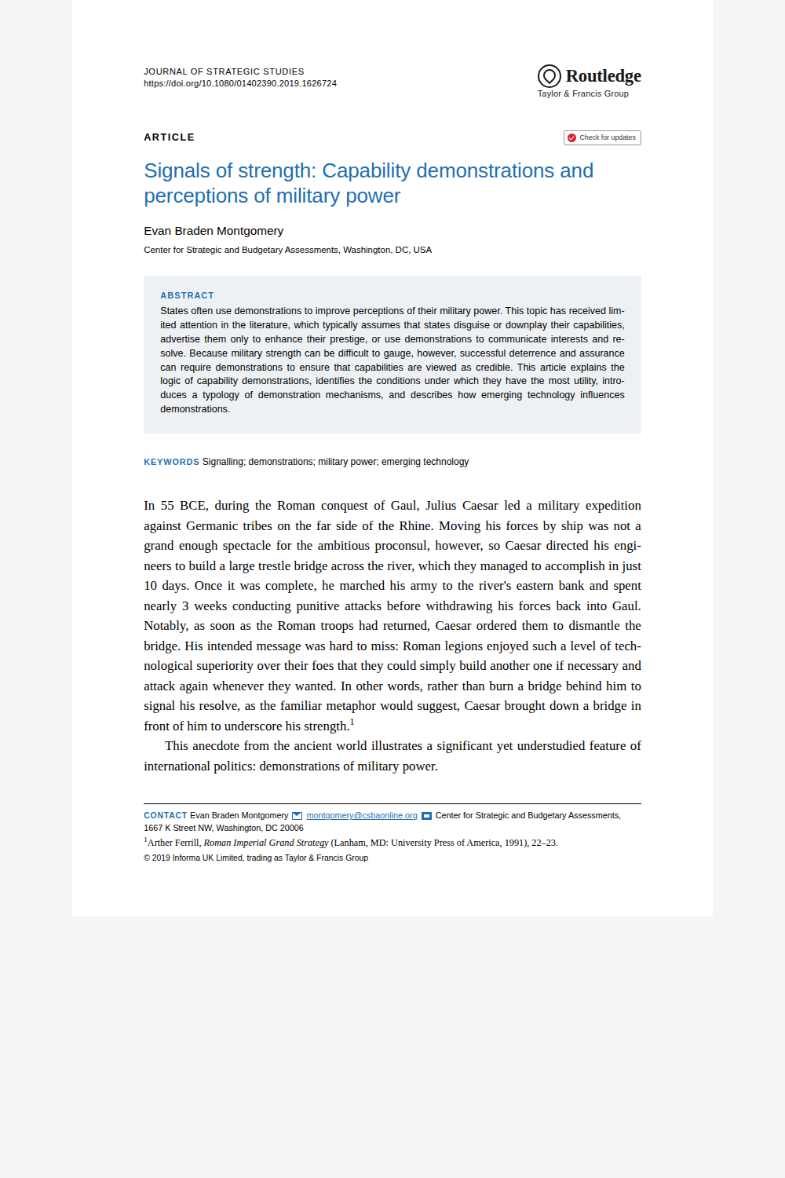Journal of Strategic Studies
https://doi.org/10.1080/01402390.2019.1626724
Routledge
Taylor & Francis Group
Article
Check for updates
Signals of strength: Capability demonstrations and perceptions of military power
Evan Braden Montgomery
Center for Strategic and Budgetary Assessments, Washington, DC, USA
Abstract
States often use demonstrations to improve perceptions of their military power. This topic has received limited attention in the literature, which typically assumes that states disguise or downplay their capabilities, advertise them only to enhance their prestige, or use demonstrations to communicate interests and resolve. Because military strength can be difficult to gauge, however, successful deterrence and assurance can require demonstrations to ensure that capabilities are viewed as credible. This article explains the logic of capability demonstrations, identifies the conditions under which they have the most utility, introduces a typology of demonstration mechanisms, and describes how emerging technology influences demonstrations.
Keywords Signalling; demonstrations; military power; emerging technology
In 55 BCE, during the Roman conquest of Gaul, Julius Caesar led a military expedition against Germanic tribes on the far side of the Rhine. Moving his forces by ship was not a grand enough spectacle for the ambitious proconsul, however, so Caesar directed his engineers to build a large trestle bridge across the river, which they managed to accomplish in just 10 days. Once it was complete, he marched his army to the river's eastern bank and spent nearly 3 weeks conducting punitive attacks before withdrawing his forces back into Gaul. Notably, as soon as the Roman troops had returned, Caesar ordered them to dismantle the bridge. His intended message was hard to miss: Roman legions enjoyed such a level of technological superiority over their foes that they could simply build another one if necessary and attack again whenever they wanted. In other words, rather than burn a bridge behind him to signal his resolve, as the familiar metaphor would suggest, Caesar brought down a bridge in front of him to underscore his strength.1
This anecdote from the ancient world illustrates a significant yet understudied feature of international politics: demonstrations of military power.
Contact Evan Braden Montgomery montgomery@csbaonline.org Center for Strategic and Budgetary Assessments, 1667 K Street NW, Washington, DC 20006
1Arther Ferrill, Roman Imperial Grand Strategy (Lanham, MD: University Press of America, 1991), 22–23.
© 2019 Informa UK Limited, trading as Taylor & Francis Group